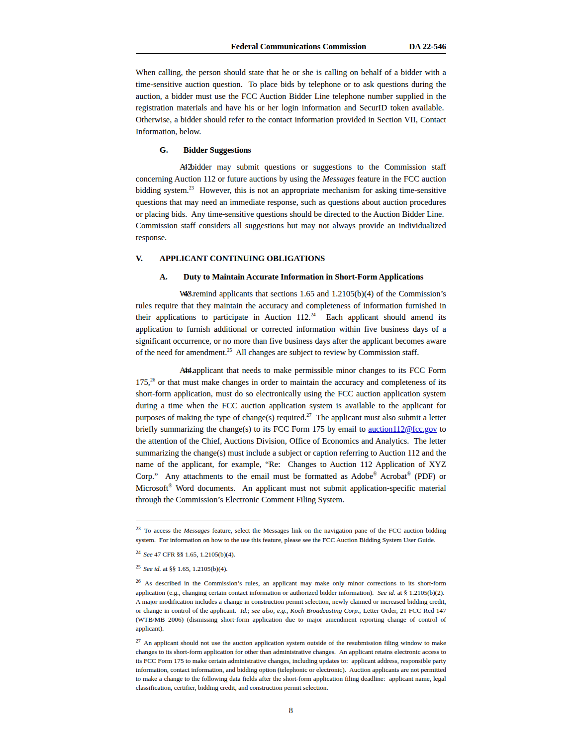Federal Communications Commission
DA 22-546
When calling, the person should state that he or she is calling on behalf of a bidder with a time-sensitive auction question. To place bids by telephone or to ask questions during the auction, a bidder must use the FCC Auction Bidder Line telephone number supplied in the registration materials and have his or her login information and SecurID token available. Otherwise, a bidder should refer to the contact information provided in Section VII, Contact Information, below.
G. Bidder Suggestions
42. A bidder may submit questions or suggestions to the Commission staff concerning Auction 112 or future auctions by using the Messages feature in the FCC auction bidding system.23 However, this is not an appropriate mechanism for asking time-sensitive questions that may need an immediate response, such as questions about auction procedures or placing bids. Any time-sensitive questions should be directed to the Auction Bidder Line. Commission staff considers all suggestions but may not always provide an individualized response.
V. APPLICANT CONTINUING OBLIGATIONS
A. Duty to Maintain Accurate Information in Short-Form Applications
43. We remind applicants that sections 1.65 and 1.2105(b)(4) of the Commission’s rules require that they maintain the accuracy and completeness of information furnished in their applications to participate in Auction 112.24 Each applicant should amend its application to furnish additional or corrected information within five business days of a significant occurrence, or no more than five business days after the applicant becomes aware of the need for amendment.25 All changes are subject to review by Commission staff.
44. An applicant that needs to make permissible minor changes to its FCC Form 175,26 or that must make changes in order to maintain the accuracy and completeness of its short-form application, must do so electronically using the FCC auction application system during a time when the FCC auction application system is available to the applicant for purposes of making the type of change(s) required.27 The applicant must also submit a letter briefly summarizing the change(s) to its FCC Form 175 by email to auction112@fcc.gov to the attention of the Chief, Auctions Division, Office of Economics and Analytics. The letter summarizing the change(s) must include a subject or caption referring to Auction 112 and the name of the applicant, for example, “Re: Changes to Auction 112 Application of XYZ Corp.” Any attachments to the email must be formatted as Adobe® Acrobat® (PDF) or Microsoft® Word documents. An applicant must not submit application-specific material through the Commission’s Electronic Comment Filing System.
23 To access the Messages feature, select the Messages link on the navigation pane of the FCC auction bidding system. For information on how to the use this feature, please see the FCC Auction Bidding System User Guide.
24 See 47 CFR §§ 1.65, 1.2105(b)(4).
25 See id. at §§ 1.65, 1.2105(b)(4).
26 As described in the Commission’s rules, an applicant may make only minor corrections to its short-form application (e.g., changing certain contact information or authorized bidder information). See id. at § 1.2105(b)(2). A major modification includes a change in construction permit selection, newly claimed or increased bidding credit, or change in control of the applicant. Id.; see also, e.g., Koch Broadcasting Corp., Letter Order, 21 FCC Rcd 147 (WTB/MB 2006) (dismissing short-form application due to major amendment reporting change of control of applicant).
27 An applicant should not use the auction application system outside of the resubmission filing window to make changes to its short-form application for other than administrative changes. An applicant retains electronic access to its FCC Form 175 to make certain administrative changes, including updates to: applicant address, responsible party information, contact information, and bidding option (telephonic or electronic). Auction applicants are not permitted to make a change to the following data fields after the short-form application filing deadline: applicant name, legal classification, certifier, bidding credit, and construction permit selection.
8